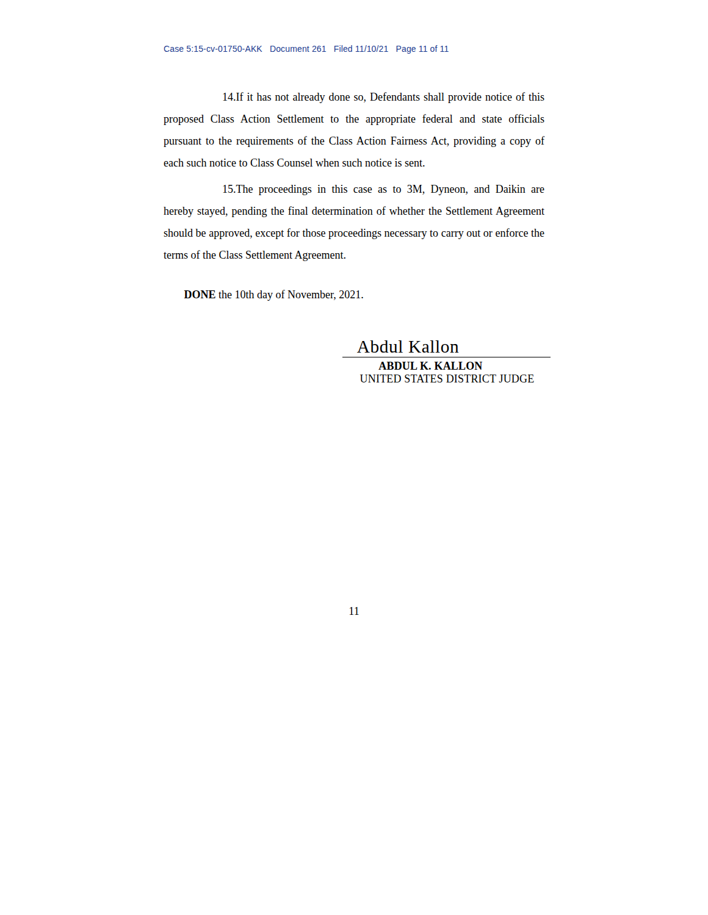Case 5:15-cv-01750-AKK Document 261 Filed 11/10/21 Page 11 of 11
14. If it has not already done so, Defendants shall provide notice of this proposed Class Action Settlement to the appropriate federal and state officials pursuant to the requirements of the Class Action Fairness Act, providing a copy of each such notice to Class Counsel when such notice is sent.
15. The proceedings in this case as to 3M, Dyneon, and Daikin are hereby stayed, pending the final determination of whether the Settlement Agreement should be approved, except for those proceedings necessary to carry out or enforce the terms of the Class Settlement Agreement.
DONE the 10th day of November, 2021.
Abdul Kallon
ABDUL K. KALLON
UNITED STATES DISTRICT JUDGE
11